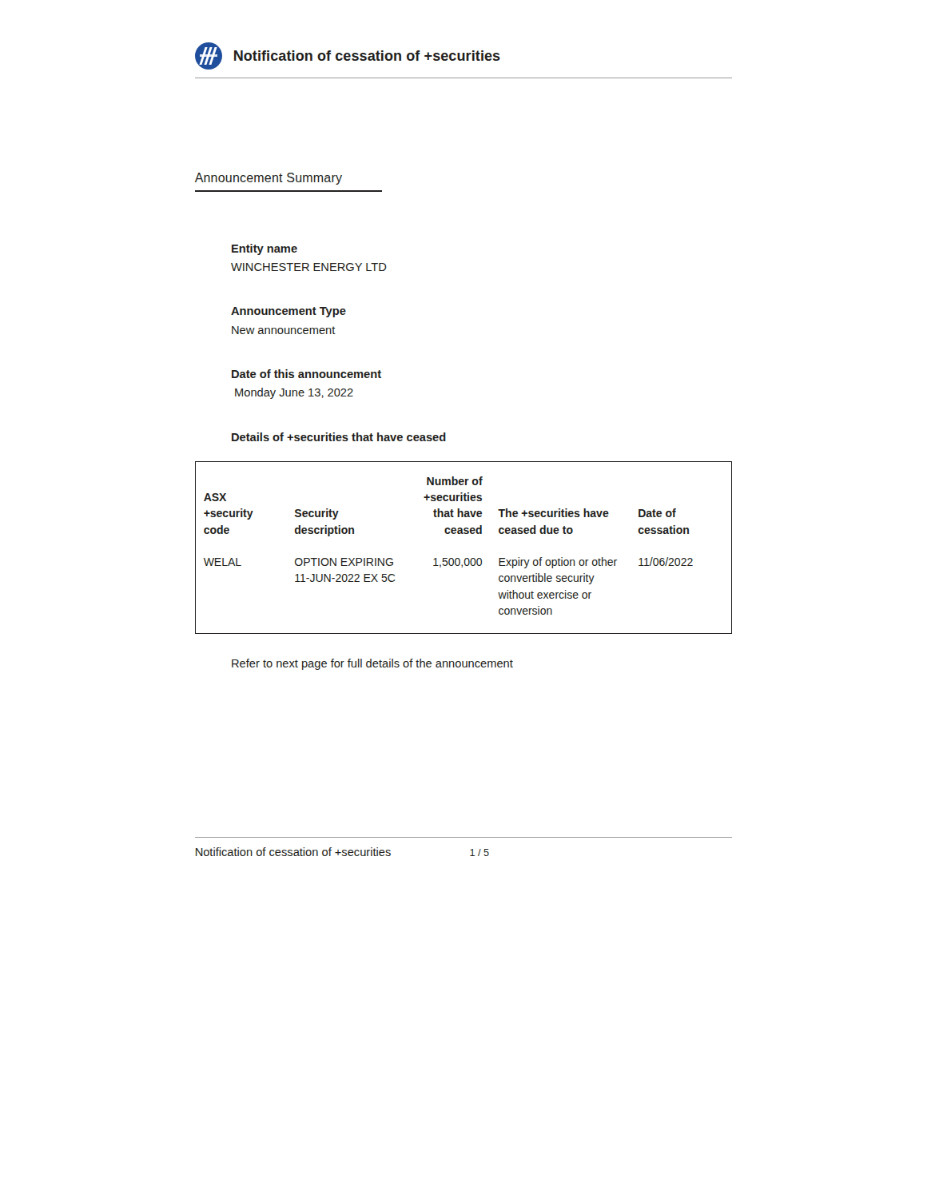Notification of cessation of +securities
Announcement Summary
Entity name
WINCHESTER ENERGY LTD
Announcement Type
New announcement
Date of this announcement
Monday June 13, 2022
Details of +securities that have ceased
| ASX +security code | Security description | Number of +securities that have ceased | The +securities have ceased due to | Date of cessation |
| --- | --- | --- | --- | --- |
| WELAL | OPTION EXPIRING 11-JUN-2022 EX 5C | 1,500,000 | Expiry of option or other convertible security without exercise or conversion | 11/06/2022 |
Refer to next page for full details of the announcement
Notification of cessation of +securities 1 / 5